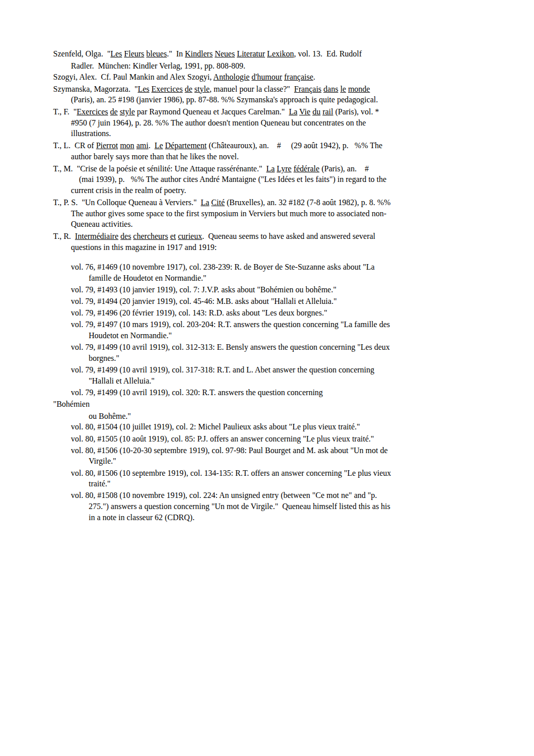Szenfeld, Olga. "Les Fleurs bleues." In Kindlers Neues Literatur Lexikon, vol. 13. Ed. Rudolf
Radler. München: Kindler Verlag, 1991, pp. 808-809.
Szogyi, Alex. Cf. Paul Mankin and Alex Szogyi, Anthologie d'humour française.
Szymanska, Magorzata. "Les Exercices de style, manuel pour la classe?" Français dans le monde (Paris), an. 25 #198 (janvier 1986), pp. 87-88. %% Szymanska's approach is quite pedagogical.
T., F. "Exercices de style par Raymond Queneau et Jacques Carelman." La Vie du rail (Paris), vol. * #950 (7 juin 1964), p. 28. %% The author doesn't mention Queneau but concentrates on the illustrations.
T., L. CR of Pierrot mon ami. Le Département (Châteauroux), an. # (29 août 1942), p. %% The author barely says more than that he likes the novel.
T., M. "Crise de la poésie et sénilité: Une Attaque rassérénante." La Lyre fédérale (Paris), an. # (mai 1939), p. %% The author cites André Mantaigne ("Les Idées et les faits") in regard to the current crisis in the realm of poetry.
T., P. S. "Un Colloque Queneau à Verviers." La Cité (Bruxelles), an. 32 #182 (7-8 août 1982), p. 8. %% The author gives some space to the first symposium in Verviers but much more to associated non-Queneau activities.
T., R. Intermédiaire des chercheurs et curieux. Queneau seems to have asked and answered several questions in this magazine in 1917 and 1919:
vol. 76, #1469 (10 novembre 1917), col. 238-239: R. de Boyer de Ste-Suzanne asks about "La famille de Houdetot en Normandie."
vol. 79, #1493 (10 janvier 1919), col. 7: J.V.P. asks about "Bohémien ou bohême."
vol. 79, #1494 (20 janvier 1919), col. 45-46: M.B. asks about "Hallali et Alleluia."
vol. 79, #1496 (20 février 1919), col. 143: R.D. asks about "Les deux borgnes."
vol. 79, #1497 (10 mars 1919), col. 203-204: R.T. answers the question concerning "La famille des Houdetot en Normandie."
vol. 79, #1499 (10 avril 1919), col. 312-313: E. Bensly answers the question concerning "Les deux borgnes."
vol. 79, #1499 (10 avril 1919), col. 317-318: R.T. and L. Abet answer the question concerning "Hallali et Alleluia."
vol. 79, #1499 (10 avril 1919), col. 320: R.T. answers the question concerning
"Bohémien
ou Bohême."
vol. 80, #1504 (10 juillet 1919), col. 2: Michel Paulieux asks about "Le plus vieux traité."
vol. 80, #1505 (10 août 1919), col. 85: P.J. offers an answer concerning "Le plus vieux traité."
vol. 80, #1506 (10-20-30 septembre 1919), col. 97-98: Paul Bourget and M. ask about "Un mot de Virgile."
vol. 80, #1506 (10 septembre 1919), col. 134-135: R.T. offers an answer concerning "Le plus vieux traité."
vol. 80, #1508 (10 novembre 1919), col. 224: An unsigned entry (between "Ce mot ne" and "p. 275.") answers a question concerning "Un mot de Virgile." Queneau himself listed this as his in a note in classeur 62 (CDRQ).